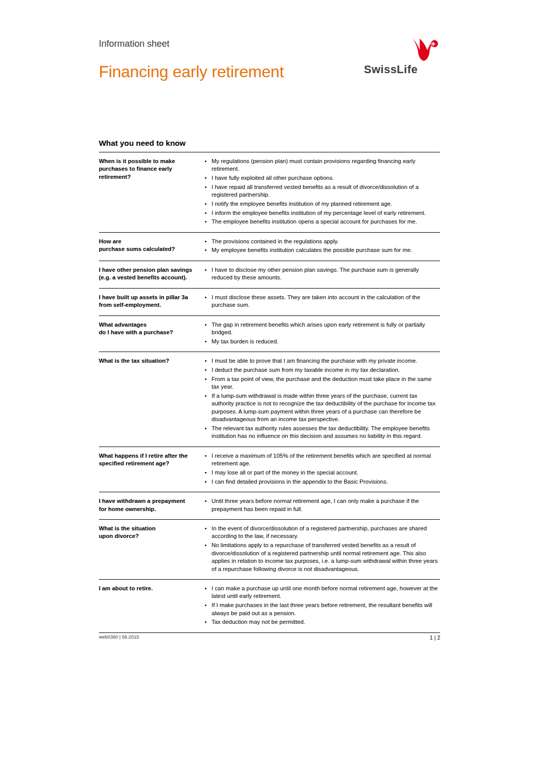Information sheet
Financing early retirement
SwissLife
What you need to know
| When is it possible to make purchases to finance early retirement? | My regulations (pension plan) must contain provisions regarding financing early retirement. I have fully exploited all other purchase options. I have repaid all transferred vested benefits as a result of divorce/dissolution of a registered partnership. I notify the employee benefits institution of my planned retirement age. I inform the employee benefits institution of my percentage level of early retirement. The employee benefits institution opens a special account for purchases for me. |
| How are purchase sums calculated? | The provisions contained in the regulations apply. My employee benefits institution calculates the possible purchase sum for me. |
| I have other pension plan savings (e.g. a vested benefits account). | I have to disclose my other pension plan savings. The purchase sum is generally reduced by these amounts. |
| I have built up assets in pillar 3a from self-employment. | I must disclose these assets. They are taken into account in the calculation of the purchase sum. |
| What advantages do I have with a purchase? | The gap in retirement benefits which arises upon early retirement is fully or partially bridged. My tax burden is reduced. |
| What is the tax situation? | I must be able to prove that I am financing the purchase with my private income. I deduct the purchase sum from my taxable income in my tax declaration. From a tax point of view, the purchase and the deduction must take place in the same tax year. If a lump-sum withdrawal is made within three years of the purchase, current tax authority practice is not to recognize the tax deductibility of the purchase for income tax purposes. A lump-sum payment within three years of a purchase can therefore be disadvantageous from an income tax perspective. The relevant tax authority rules assesses the tax deductibility. The employee benefits institution has no influence on this decision and assumes no liability in this regard. |
| What happens if I retire after the specified retirement age? | I receive a maximum of 105% of the retirement benefits which are specified at normal retirement age. I may lose all or part of the money in the special account. I can find detailed provisions in the appendix to the Basic Provisions. |
| I have withdrawn a prepayment for home ownership. | Until three years before normal retirement age, I can only make a purchase if the prepayment has been repaid in full. |
| What is the situation upon divorce? | In the event of divorce/dissolution of a registered partnership, purchases are shared according to the law, if necessary. No limitations apply to a repurchase of transferred vested benefits as a result of divorce/dissolution of a registered partnership until normal retirement age. This also applies in relation to income tax purposes, i.e. a lump-sum withdrawal within three years of a repurchase following divorce is not disadvantageous. |
| I am about to retire. | I can make a purchase up until one month before normal retirement age, however at the latest until early retirement. If I make purchases in the last three years before retirement, the resultant benefits will always be paid out as a pension. Tax deduction may not be permitted. |
web0380 | 06.2015 1 | 2